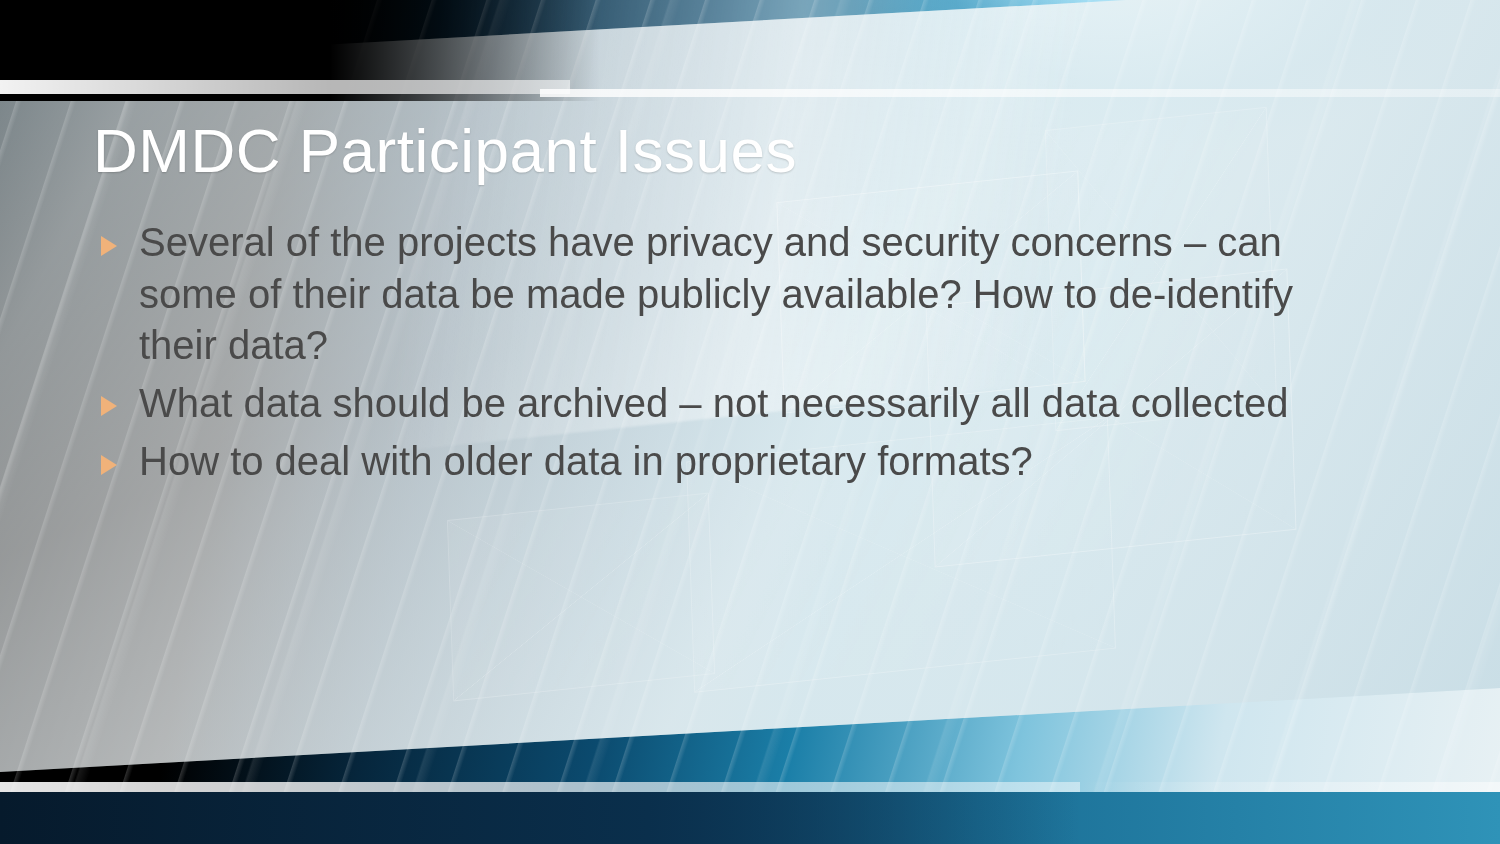DMDC Participant Issues
Several of the projects have privacy and security concerns – can some of their data be made publicly available? How to de-identify their data?
What data should be archived – not necessarily all data collected
How to deal with older data in proprietary formats?